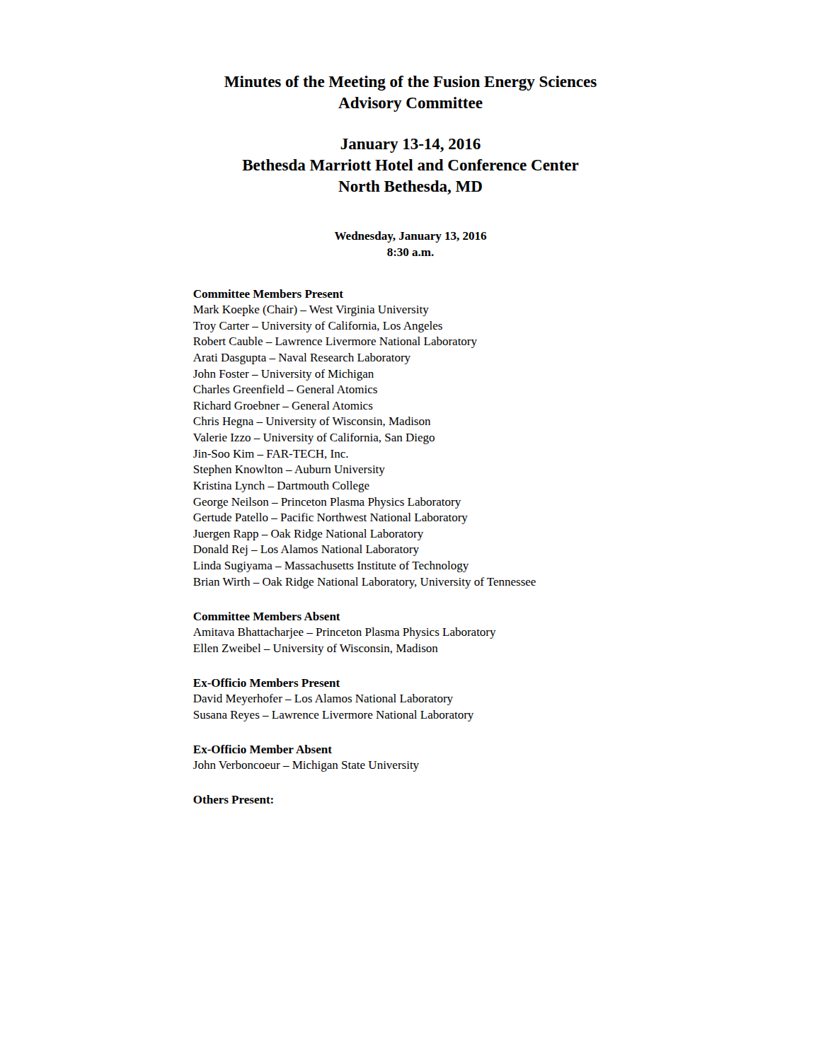Minutes of the Meeting of the Fusion Energy Sciences
Advisory Committee January 13-14, 2016
Bethesda Marriott Hotel and Conference Center
North Bethesda, MD
Wednesday, January 13, 2016
8:30 a.m.
Committee Members Present
Mark Koepke (Chair) – West Virginia University
Troy Carter – University of California, Los Angeles
Robert Cauble – Lawrence Livermore National Laboratory
Arati Dasgupta – Naval Research Laboratory
John Foster – University of Michigan
Charles Greenfield – General Atomics
Richard Groebner – General Atomics
Chris Hegna – University of Wisconsin, Madison
Valerie Izzo – University of California, San Diego
Jin-Soo Kim – FAR-TECH, Inc.
Stephen Knowlton – Auburn University
Kristina Lynch – Dartmouth College
George Neilson – Princeton Plasma Physics Laboratory
Gertude Patello – Pacific Northwest National Laboratory
Juergen Rapp – Oak Ridge National Laboratory
Donald Rej – Los Alamos National Laboratory
Linda Sugiyama – Massachusetts Institute of Technology
Brian Wirth – Oak Ridge National Laboratory, University of Tennessee
Committee Members Absent
Amitava Bhattacharjee – Princeton Plasma Physics Laboratory
Ellen Zweibel – University of Wisconsin, Madison
Ex-Officio Members Present
David Meyerhofer – Los Alamos National Laboratory
Susana Reyes – Lawrence Livermore National Laboratory
Ex-Officio Member Absent
John Verboncoeur – Michigan State University
Others Present: